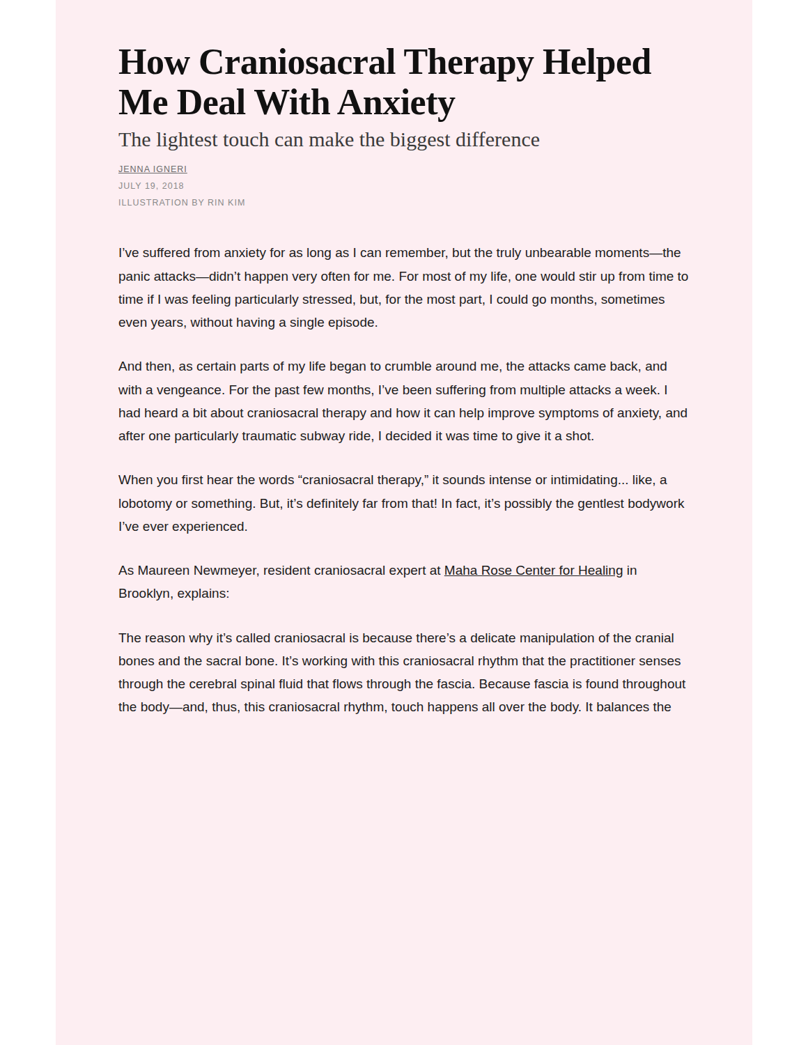How Craniosacral Therapy Helped Me Deal With Anxiety
The lightest touch can make the biggest difference
Jenna Igneri
July 19, 2018
Illustration by Rin Kim
I’ve suffered from anxiety for as long as I can remember, but the truly unbearable moments—the panic attacks—didn’t happen very often for me. For most of my life, one would stir up from time to time if I was feeling particularly stressed, but, for the most part, I could go months, sometimes even years, without having a single episode.
And then, as certain parts of my life began to crumble around me, the attacks came back, and with a vengeance. For the past few months, I’ve been suffering from multiple attacks a week. I had heard a bit about craniosacral therapy and how it can help improve symptoms of anxiety, and after one particularly traumatic subway ride, I decided it was time to give it a shot.
When you first hear the words “craniosacral therapy,” it sounds intense or intimidating... like, a lobotomy or something. But, it’s definitely far from that! In fact, it’s possibly the gentlest bodywork I’ve ever experienced.
As Maureen Newmeyer, resident craniosacral expert at Maha Rose Center for Healing in Brooklyn, explains:
The reason why it’s called craniosacral is because there’s a delicate manipulation of the cranial bones and the sacral bone. It’s working with this craniosacral rhythm that the practitioner senses through the cerebral spinal fluid that flows through the fascia. Because fascia is found throughout the body—and, thus, this craniosacral rhythm, touch happens all over the body. It balances the